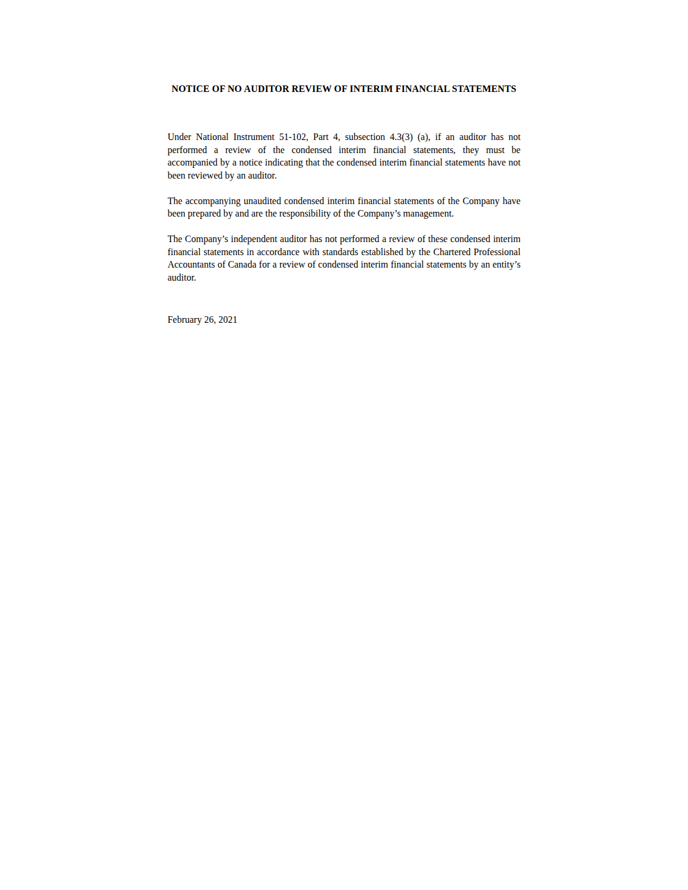NOTICE OF NO AUDITOR REVIEW OF INTERIM FINANCIAL STATEMENTS
Under National Instrument 51-102, Part 4, subsection 4.3(3) (a), if an auditor has not performed a review of the condensed interim financial statements, they must be accompanied by a notice indicating that the condensed interim financial statements have not been reviewed by an auditor.
The accompanying unaudited condensed interim financial statements of the Company have been prepared by and are the responsibility of the Company’s management.
The Company’s independent auditor has not performed a review of these condensed interim financial statements in accordance with standards established by the Chartered Professional Accountants of Canada for a review of condensed interim financial statements by an entity’s auditor.
February 26, 2021